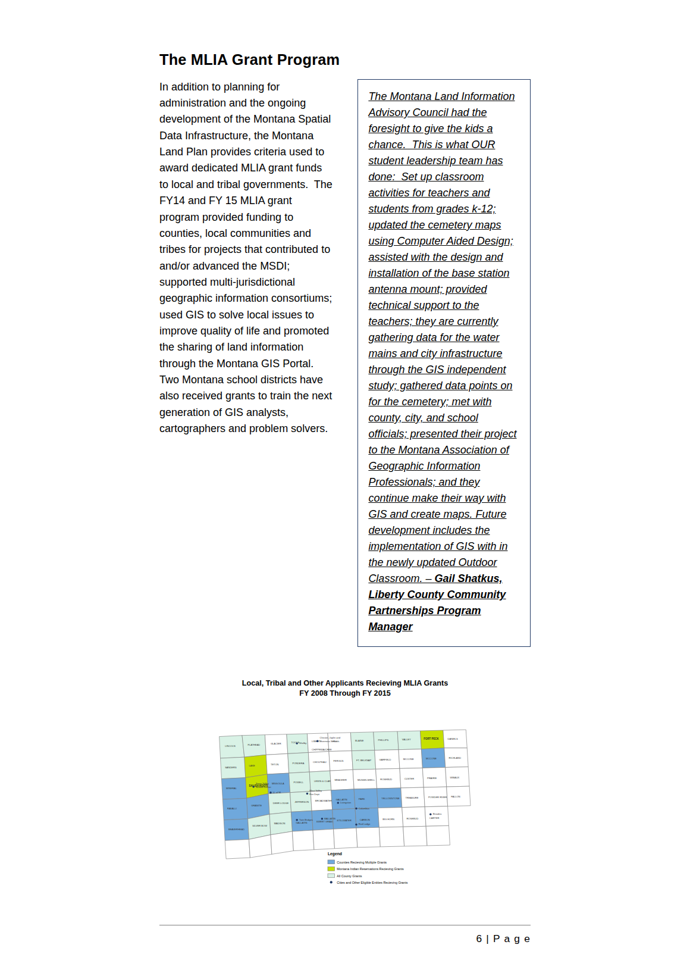The MLIA Grant Program
In addition to planning for administration and the ongoing development of the Montana Spatial Data Infrastructure, the Montana Land Plan provides criteria used to award dedicated MLIA grant funds to local and tribal governments. The FY14 and FY 15 MLIA grant program provided funding to counties, local communities and tribes for projects that contributed to and/or advanced the MSDI; supported multi-jurisdictional geographic information consortiums; used GIS to solve local issues to improve quality of life and promoted the sharing of land information through the Montana GIS Portal. Two Montana school districts have also received grants to train the next generation of GIS analysts, cartographers and problem solvers.
The Montana Land Information Advisory Council had the foresight to give the kids a chance. This is what OUR student leadership team has done: Set up classroom activities for teachers and students from grades k-12; updated the cemetery maps using Computer Aided Design; assisted with the design and installation of the base station antenna mount; provided technical support to the teachers; they are currently gathering data for the water mains and city infrastructure through the GIS independent study; gathered data points on for the cemetery; met with county, city, and school officials; presented their project to the Montana Association of Geographic Information Professionals; and they continue make their way with GIS and create maps. Future development includes the implementation of GIS with in the newly updated Outdoor Classroom. – Gail Shatkus, Liberty County Community Partnerships Program Manager
Local, Tribal and Other Applicants Recieving MLIA Grants
FY 2008 Through FY 2015
LINCOLN FLATHEAD GLACIER TOOLE LIBERTY HILL BLAINE PHILLIPS VALLEY FORT PECK DANIELS SANDERS LAKE TETON PONDERA CHOUTEAU FERGUS FT. BELKNAP GARFIELD MCCONE MCCONE RICHLAND MINERAL SALISH KOOTENAI MISSOULA POWELL LEWIS & CLARK MEAGHER MUSSELSHELL ROSEBUD CUSTER PRAIRIE WIBAUX RAVALLI GRANITE DEER LODGE JEFFERSON BROADWATER GALLATIN PARK YELLOWSTONE TREASURE POWDER RIVER FALLON BEAVERHEAD SILVER BOW MADISON GALLATIN SWEET GRASS STILLWATER CARBON BIG HORN ROSEBUD CARTER Shelby Chester, Joplin and Inverness Schools CHIPPEWA/CREE Swan Valley School District U. of M. West Valley Fire Dept. Livingston Columbus Twin Bridges BALLATIN Red Lodge Broadus Legend Counties Recieving Multiple Grants Montana Indian Reservations Recieving Grants All County Grants Cities and Other Eligible Entities Recieving Grants
6 | P a g e